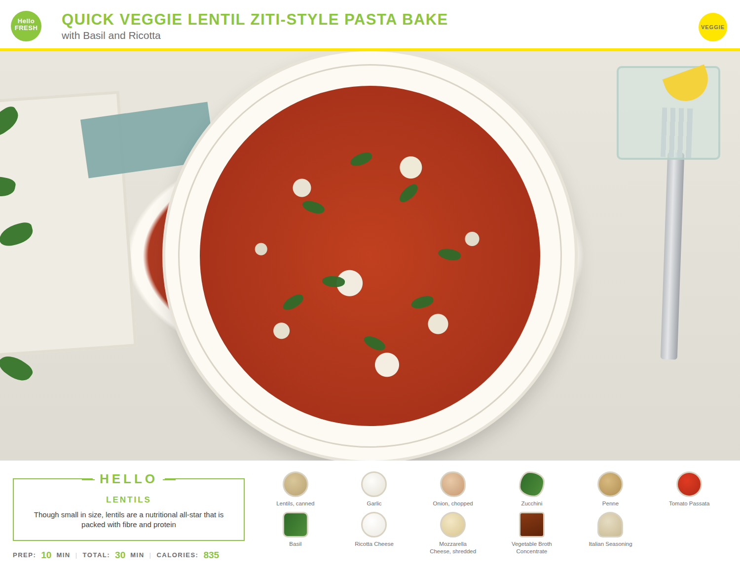Hello FRESH
Quick Veggie Lentil Ziti-Style Pasta Bake
with Basil and Ricotta
VEGGIE
HELLO
LENTILS
Though small in size, lentils are a nutritional all-star that is packed with fibre and protein
PREP: 10 MIN | TOTAL: 30 MIN | CALORIES: 835
Lentils, canned
Garlic
Onion, chopped
Zucchini
Penne
Tomato Passata
Basil
Ricotta Cheese
Mozzarella
Cheese, shredded
Vegetable Broth
Concentrate
Italian Seasoning